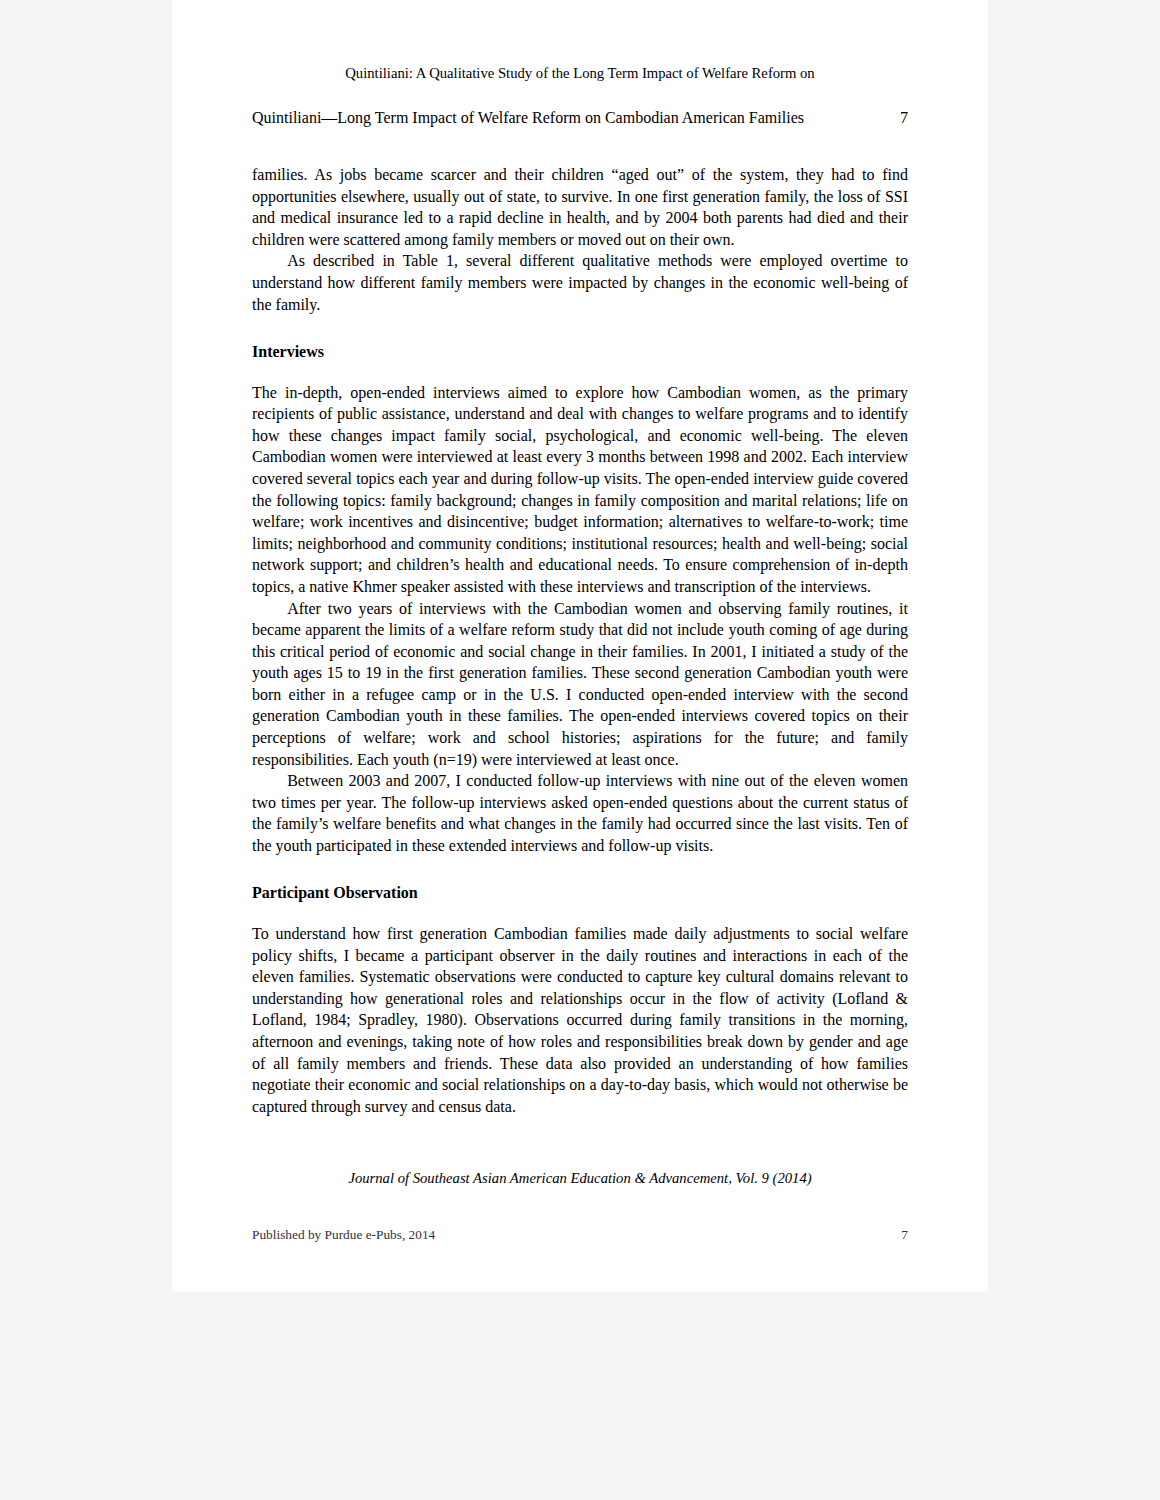Quintiliani: A Qualitative Study of the Long Term Impact of Welfare Reform on
Quintiliani—Long Term Impact of Welfare Reform on Cambodian American Families
7
families. As jobs became scarcer and their children “aged out” of the system, they had to find opportunities elsewhere, usually out of state, to survive. In one first generation family, the loss of SSI and medical insurance led to a rapid decline in health, and by 2004 both parents had died and their children were scattered among family members or moved out on their own.
As described in Table 1, several different qualitative methods were employed overtime to understand how different family members were impacted by changes in the economic well-being of the family.
Interviews
The in-depth, open-ended interviews aimed to explore how Cambodian women, as the primary recipients of public assistance, understand and deal with changes to welfare programs and to identify how these changes impact family social, psychological, and economic well-being. The eleven Cambodian women were interviewed at least every 3 months between 1998 and 2002. Each interview covered several topics each year and during follow-up visits. The open-ended interview guide covered the following topics: family background; changes in family composition and marital relations; life on welfare; work incentives and disincentive; budget information; alternatives to welfare-to-work; time limits; neighborhood and community conditions; institutional resources; health and well-being; social network support; and children’s health and educational needs. To ensure comprehension of in-depth topics, a native Khmer speaker assisted with these interviews and transcription of the interviews.
After two years of interviews with the Cambodian women and observing family routines, it became apparent the limits of a welfare reform study that did not include youth coming of age during this critical period of economic and social change in their families. In 2001, I initiated a study of the youth ages 15 to 19 in the first generation families. These second generation Cambodian youth were born either in a refugee camp or in the U.S. I conducted open-ended interview with the second generation Cambodian youth in these families. The open-ended interviews covered topics on their perceptions of welfare; work and school histories; aspirations for the future; and family responsibilities. Each youth (n=19) were interviewed at least once.
Between 2003 and 2007, I conducted follow-up interviews with nine out of the eleven women two times per year. The follow-up interviews asked open-ended questions about the current status of the family’s welfare benefits and what changes in the family had occurred since the last visits. Ten of the youth participated in these extended interviews and follow-up visits.
Participant Observation
To understand how first generation Cambodian families made daily adjustments to social welfare policy shifts, I became a participant observer in the daily routines and interactions in each of the eleven families. Systematic observations were conducted to capture key cultural domains relevant to understanding how generational roles and relationships occur in the flow of activity (Lofland & Lofland, 1984; Spradley, 1980). Observations occurred during family transitions in the morning, afternoon and evenings, taking note of how roles and responsibilities break down by gender and age of all family members and friends. These data also provided an understanding of how families negotiate their economic and social relationships on a day-to-day basis, which would not otherwise be captured through survey and census data.
Journal of Southeast Asian American Education & Advancement, Vol. 9 (2014)
Published by Purdue e-Pubs, 2014 7